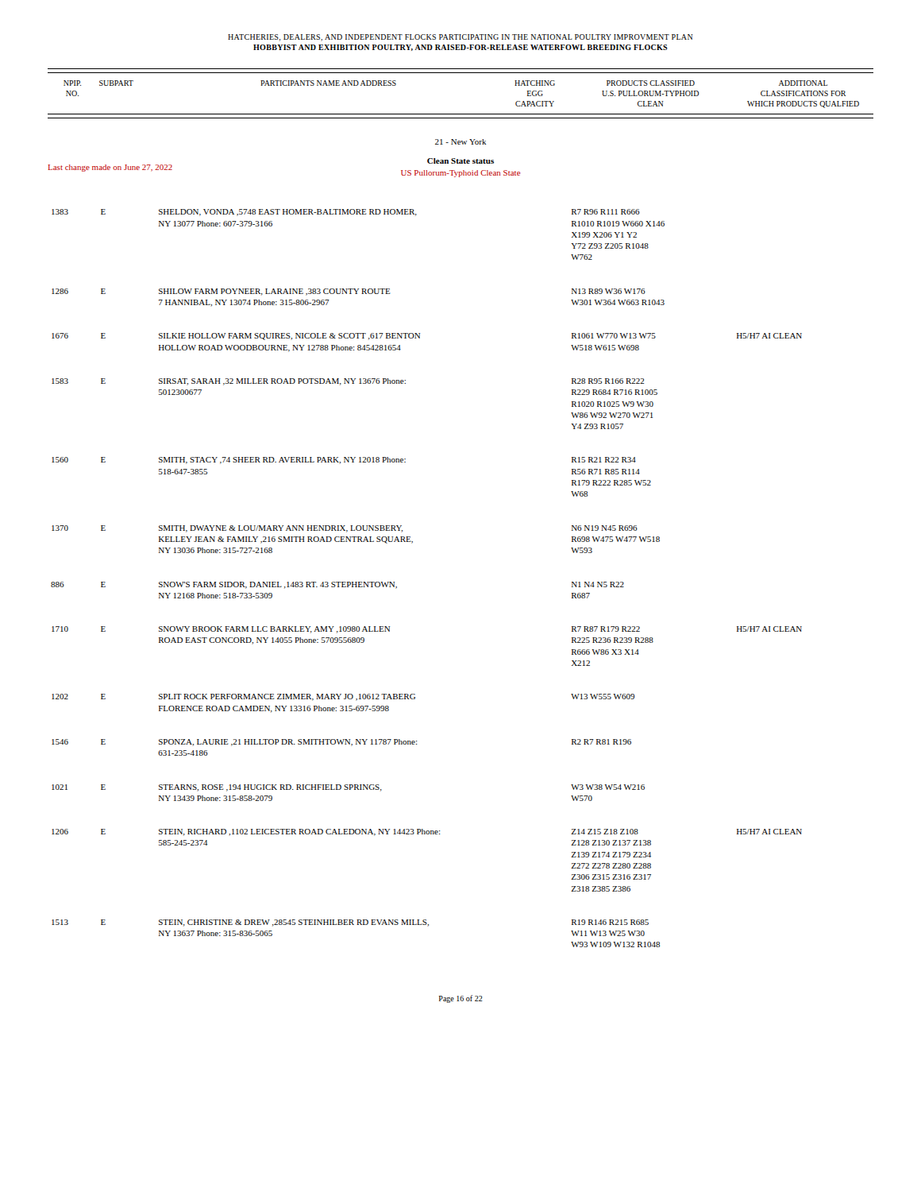HATCHERIES, DEALERS, AND INDEPENDENT FLOCKS PARTICIPATING IN THE NATIONAL POULTRY IMPROVMENT PLAN
HOBBYIST AND EXHIBITION POULTRY, AND RAISED-FOR-RELEASE WATERFOWL BREEDING FLOCKS
| NPIP. NO. | SUBPART | PARTICIPANTS NAME AND ADDRESS | HATCHING EGG CAPACITY | PRODUCTS CLASSIFIED U.S. PULLORUM-TYPHOID CLEAN | ADDITIONAL CLASSIFICATIONS FOR WHICH PRODUCTS QUALFIED |
21 - New York
Last change made on June 27, 2022
Clean State status
US Pullorum-Typhoid Clean State
| 1383 | E | SHELDON, VONDA ,5748 EAST HOMER-BALTIMORE RD HOMER, NY 13077 Phone: 607-379-3166 | | R7 R96 R111 R666 R1010 R1019 W660 X146 X199 X206 Y1 Y2 Y72 Z93 Z205 R1048 W762 | |
| 1286 | E | SHILOW FARM POYNEER, LARAINE ,383 COUNTY ROUTE 7 HANNIBAL, NY 13074 Phone: 315-806-2967 | | N13 R89 W36 W176 W301 W364 W663 R1043 | |
| 1676 | E | SILKIE HOLLOW FARM SQUIRES, NICOLE & SCOTT ,617 BENTON HOLLOW ROAD WOODBOURNE, NY 12788 Phone: 8454281654 | | R1061 W770 W13 W75 W518 W615 W698 | H5/H7 AI CLEAN |
| 1583 | E | SIRSAT, SARAH ,32 MILLER ROAD POTSDAM, NY 13676 Phone: 5012300677 | | R28 R95 R166 R222 R229 R684 R716 R1005 R1020 R1025 W9 W30 W86 W92 W270 W271 Y4 Z93 R1057 | |
| 1560 | E | SMITH, STACY ,74 SHEER RD. AVERILL PARK, NY 12018 Phone: 518-647-3855 | | R15 R21 R22 R34 R56 R71 R85 R114 R179 R222 R285 W52 W68 | |
| 1370 | E | SMITH, DWAYNE & LOU/MARY ANN HENDRIX, LOUNSBERY, KELLEY JEAN & FAMILY ,216 SMITH ROAD CENTRAL SQUARE, NY 13036 Phone: 315-727-2168 | | N6 N19 N45 R696 R698 W475 W477 W518 W593 | |
| 886 | E | SNOW'S FARM SIDOR, DANIEL ,1483 RT. 43 STEPHENTOWN, NY 12168 Phone: 518-733-5309 | | N1 N4 N5 R22 R687 | |
| 1710 | E | SNOWY BROOK FARM LLC BARKLEY, AMY ,10980 ALLEN ROAD EAST CONCORD, NY 14055 Phone: 5709556809 | | R7 R87 R179 R222 R225 R236 R239 R288 R666 W86 X3 X14 X212 | H5/H7 AI CLEAN |
| 1202 | E | SPLIT ROCK PERFORMANCE ZIMMER, MARY JO ,10612 TABERG FLORENCE ROAD CAMDEN, NY 13316 Phone: 315-697-5998 | | W13 W555 W609 | |
| 1546 | E | SPONZA, LAURIE ,21 HILLTOP DR. SMITHTOWN, NY 11787 Phone: 631-235-4186 | | R2 R7 R81 R196 | |
| 1021 | E | STEARNS, ROSE ,194 HUGICK RD. RICHFIELD SPRINGS, NY 13439 Phone: 315-858-2079 | | W3 W38 W54 W216 W570 | |
| 1206 | E | STEIN, RICHARD ,1102 LEICESTER ROAD CALEDONA, NY 14423 Phone: 585-245-2374 | | Z14 Z15 Z18 Z108 Z128 Z130 Z137 Z138 Z139 Z174 Z179 Z234 Z272 Z278 Z280 Z288 Z306 Z315 Z316 Z317 Z318 Z385 Z386 | H5/H7 AI CLEAN |
| 1513 | E | STEIN, CHRISTINE & DREW ,28545 STEINHILBER RD EVANS MILLS, NY 13637 Phone: 315-836-5065 | | R19 R146 R215 R685 W11 W13 W25 W30 W93 W109 W132 R1048 | |
Page 16 of 22